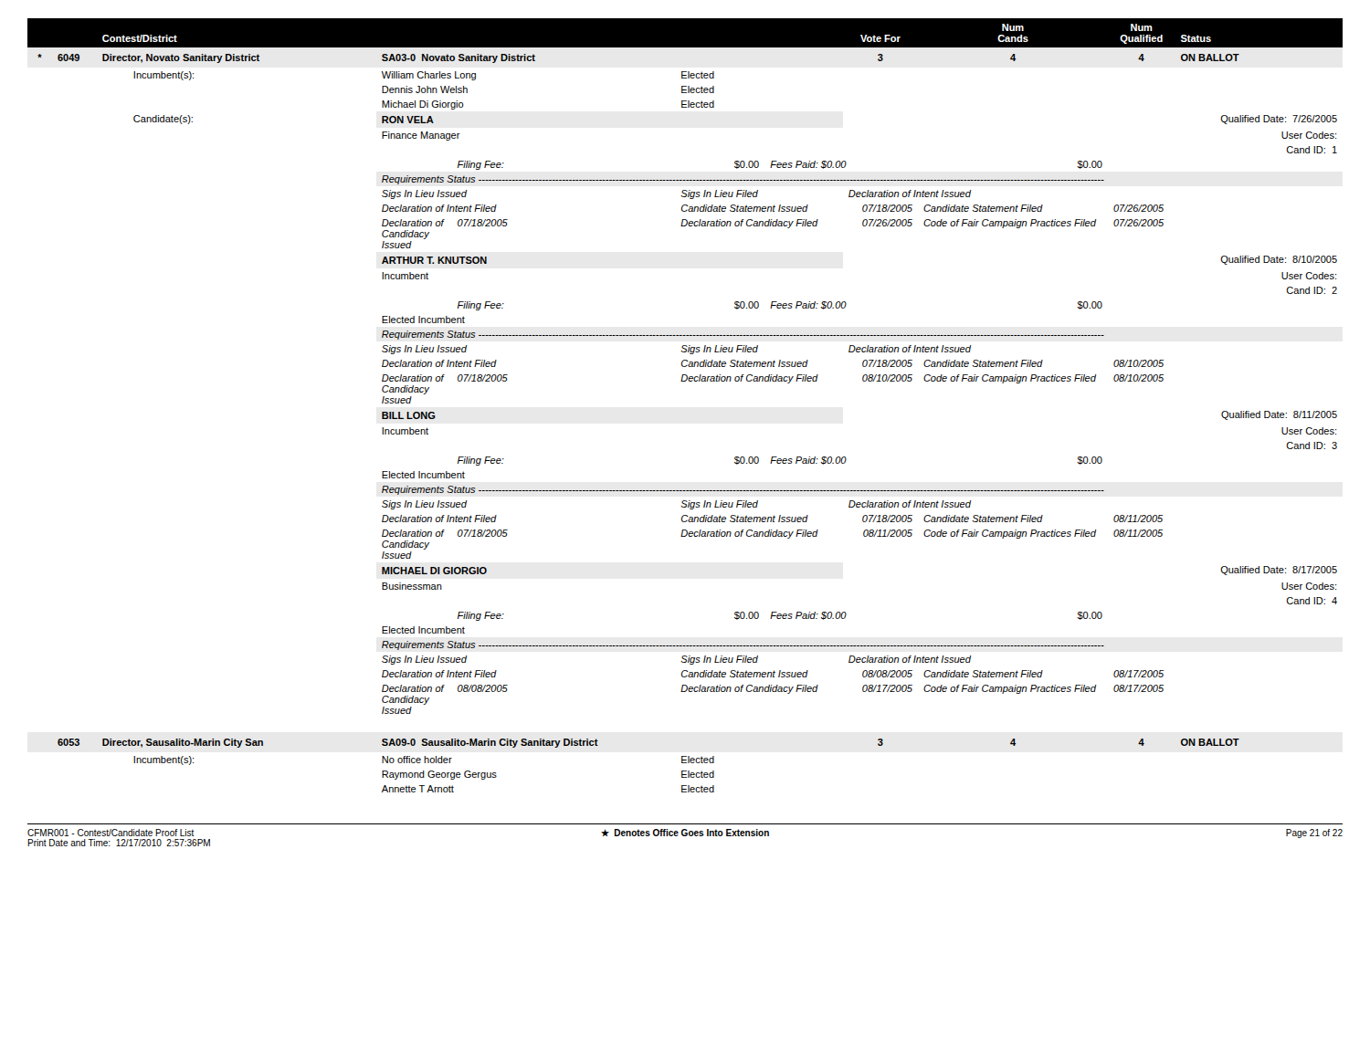| | Contest/District | | Vote For | Num Cands | Num Qualified | Status |
| * | 6049 | Director, Novato Sanitary District | SA03-0 Novato Sanitary District | 3 | 4 | 4 | ON BALLOT |
| | Incumbent(s): | William Charles Long | Elected |
| | Dennis John Welsh | Elected |
| | Michael Di Giorgio | Elected |
| | Candidate(s): | RON VELA | | Qualified Date: 7/26/2005 |
| | Finance Manager | | User Codes: |
| | Cand ID: 1 |
| | Filing Fee: | $0.00 | Fees Paid: $0.00 | $0.00 | |
| | Requirements Status ------------------------------------------------------------------------------------------------------------------------------------------------------------------------------------------- |
| | Sigs In Lieu Issued | Sigs In Lieu Filed | Declaration of Intent Issued | |
| | Declaration of Intent Filed | Candidate Statement Issued | 07/18/2005 | Candidate Statement Filed | 07/26/2005 |
| | Declaration of Candidacy Issued | 07/18/2005 | Declaration of Candidacy Filed | 07/26/2005 | Code of Fair Campaign Practices Filed | 07/26/2005 |
| | ARTHUR T. KNUTSON | | Qualified Date: 8/10/2005 |
| | Incumbent | | User Codes: |
| | Cand ID: 2 |
| | Filing Fee: | $0.00 | Fees Paid: $0.00 | $0.00 | |
| | Elected Incumbent |
| | Requirements Status ------------------------------------------------------------------------------------------------------------------------------------------------------------------------------------------- |
| | Sigs In Lieu Issued | Sigs In Lieu Filed | Declaration of Intent Issued | |
| | Declaration of Intent Filed | Candidate Statement Issued | 07/18/2005 | Candidate Statement Filed | 08/10/2005 |
| | Declaration of Candidacy Issued | 07/18/2005 | Declaration of Candidacy Filed | 08/10/2005 | Code of Fair Campaign Practices Filed | 08/10/2005 |
| | BILL LONG | | Qualified Date: 8/11/2005 |
| | Incumbent | | User Codes: |
| | Cand ID: 3 |
| | Filing Fee: | $0.00 | Fees Paid: $0.00 | $0.00 | |
| | Elected Incumbent |
| | Requirements Status ------------------------------------------------------------------------------------------------------------------------------------------------------------------------------------------- |
| | Sigs In Lieu Issued | Sigs In Lieu Filed | Declaration of Intent Issued | |
| | Declaration of Intent Filed | Candidate Statement Issued | 07/18/2005 | Candidate Statement Filed | 08/11/2005 |
| | Declaration of Candidacy Issued | 07/18/2005 | Declaration of Candidacy Filed | 08/11/2005 | Code of Fair Campaign Practices Filed | 08/11/2005 |
| | MICHAEL DI GIORGIO | | Qualified Date: 8/17/2005 |
| | Businessman | | User Codes: |
| | Cand ID: 4 |
| | Filing Fee: | $0.00 | Fees Paid: $0.00 | $0.00 | |
| | Elected Incumbent |
| | Requirements Status ------------------------------------------------------------------------------------------------------------------------------------------------------------------------------------------- |
| | Sigs In Lieu Issued | Sigs In Lieu Filed | Declaration of Intent Issued | |
| | Declaration of Intent Filed | Candidate Statement Issued | 08/08/2005 | Candidate Statement Filed | 08/17/2005 |
| | Declaration of Candidacy Issued | 08/08/2005 | Declaration of Candidacy Filed | 08/17/2005 | Code of Fair Campaign Practices Filed | 08/17/2005 |
| | 6053 | Director, Sausalito-Marin City San | SA09-0 Sausalito-Marin City Sanitary District | 3 | 4 | 4 | ON BALLOT |
| | Incumbent(s): | No office holder | Elected |
| | Raymond George Gergus | Elected |
| | Annette T Arnott | Elected |
| CFMR001 - Contest/Candidate Proof List Print Date and Time: 12/17/2010 2:57:36PM | ★ Denotes Office Goes Into Extension | Page 21 of 22 |